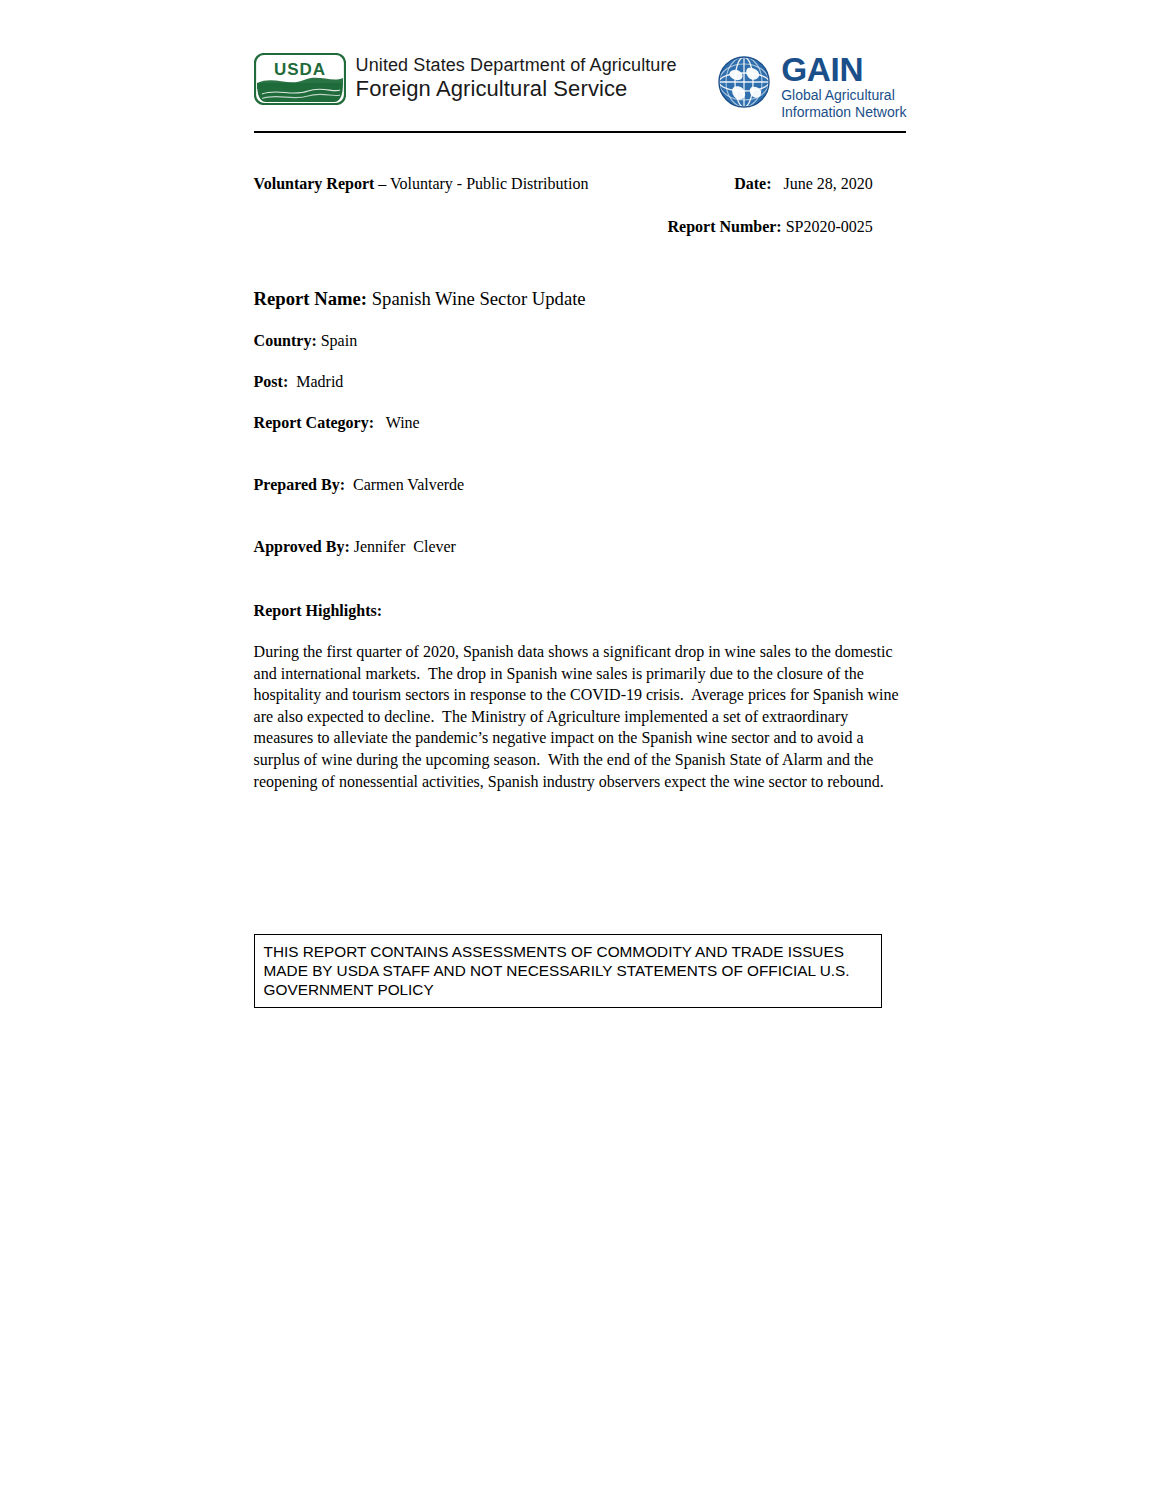USDA
United States Department of Agriculture
Foreign Agricultural Service
GAIN
Global Agricultural
Information Network
Voluntary Report – Voluntary - Public Distribution
Date: June 28, 2020
Report Number: SP2020-0025
Report Name: Spanish Wine Sector Update
Country: Spain
Post: Madrid
Report Category: Wine
Prepared By: Carmen Valverde
Approved By: Jennifer Clever
Report Highlights:
During the first quarter of 2020, Spanish data shows a significant drop in wine sales to the domestic and international markets. The drop in Spanish wine sales is primarily due to the closure of the hospitality and tourism sectors in response to the COVID-19 crisis. Average prices for Spanish wine are also expected to decline. The Ministry of Agriculture implemented a set of extraordinary measures to alleviate the pandemic’s negative impact on the Spanish wine sector and to avoid a surplus of wine during the upcoming season. With the end of the Spanish State of Alarm and the reopening of nonessential activities, Spanish industry observers expect the wine sector to rebound.
THIS REPORT CONTAINS ASSESSMENTS OF COMMODITY AND TRADE ISSUES MADE BY USDA STAFF AND NOT NECESSARILY STATEMENTS OF OFFICIAL U.S. GOVERNMENT POLICY